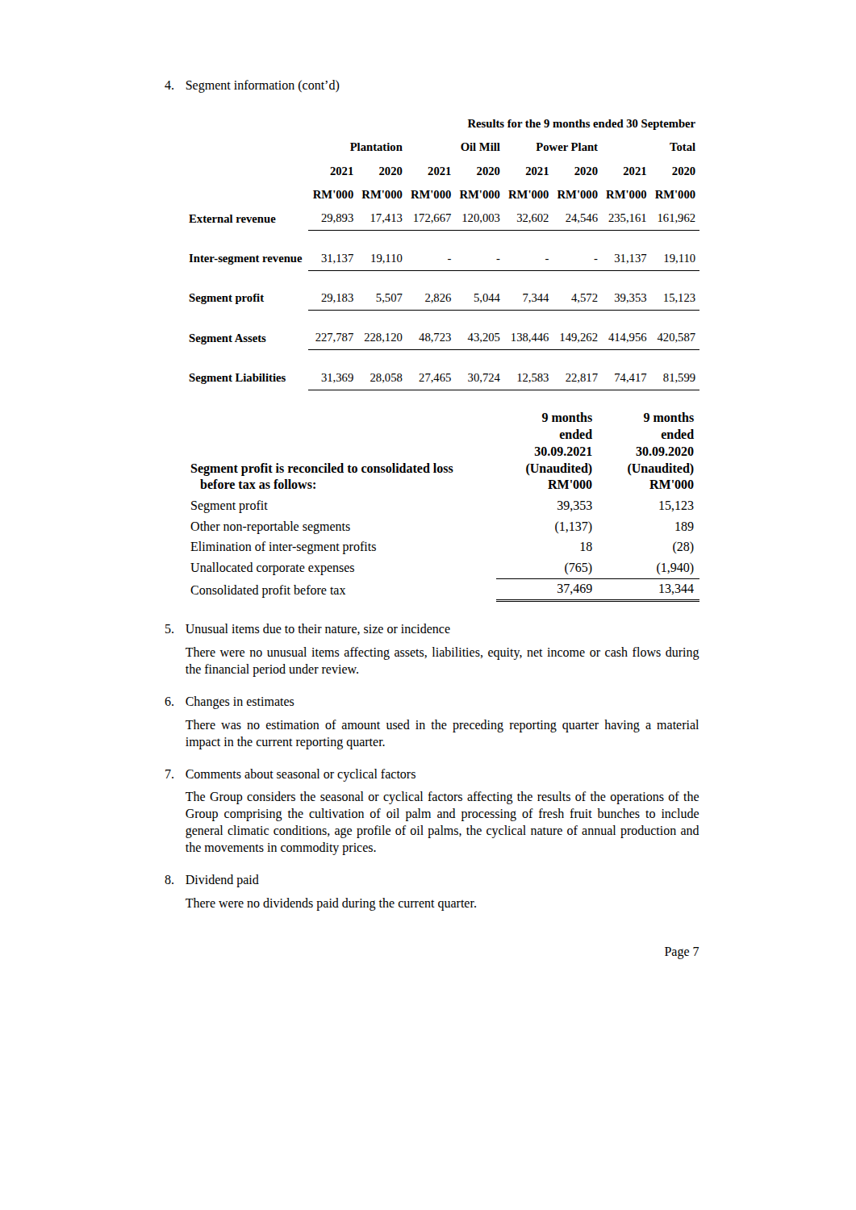4. Segment information (cont’d)
| | Results for the 9 months ended 30 September |
| --- | --- |
| | Plantation | Oil Mill | Power Plant | Total |
| | 2021 | 2020 | 2021 | 2020 | 2021 | 2020 | 2021 | 2020 |
| | RM'000 | RM'000 | RM'000 | RM'000 | RM'000 | RM'000 | RM'000 | RM'000 |
| External revenue | 29,893 | 17,413 | 172,667 | 120,003 | 32,602 | 24,546 | 235,161 | 161,962 |
| Inter-segment revenue | 31,137 | 19,110 | - | - | - | - | 31,137 | 19,110 |
| Segment profit | 29,183 | 5,507 | 2,826 | 5,044 | 7,344 | 4,572 | 39,353 | 15,123 |
| Segment Assets | 227,787 | 228,120 | 48,723 | 43,205 | 138,446 | 149,262 | 414,956 | 420,587 |
| Segment Liabilities | 31,369 | 28,058 | 27,465 | 30,724 | 12,583 | 22,817 | 74,417 | 81,599 |
| Segment profit is reconciled to consolidated loss before tax as follows: | 9 months ended 30.09.2021 (Unaudited) RM'000 | 9 months ended 30.09.2020 (Unaudited) RM'000 |
| --- | --- | --- |
| Segment profit | 39,353 | 15,123 |
| Other non-reportable segments | (1,137) | 189 |
| Elimination of inter-segment profits | 18 | (28) |
| Unallocated corporate expenses | (765) | (1,940) |
| Consolidated profit before tax | 37,469 | 13,344 |
5. Unusual items due to their nature, size or incidence
There were no unusual items affecting assets, liabilities, equity, net income or cash flows during the financial period under review.
6. Changes in estimates
There was no estimation of amount used in the preceding reporting quarter having a material impact in the current reporting quarter.
7. Comments about seasonal or cyclical factors
The Group considers the seasonal or cyclical factors affecting the results of the operations of the Group comprising the cultivation of oil palm and processing of fresh fruit bunches to include general climatic conditions, age profile of oil palms, the cyclical nature of annual production and the movements in commodity prices.
8. Dividend paid
There were no dividends paid during the current quarter.
Page 7